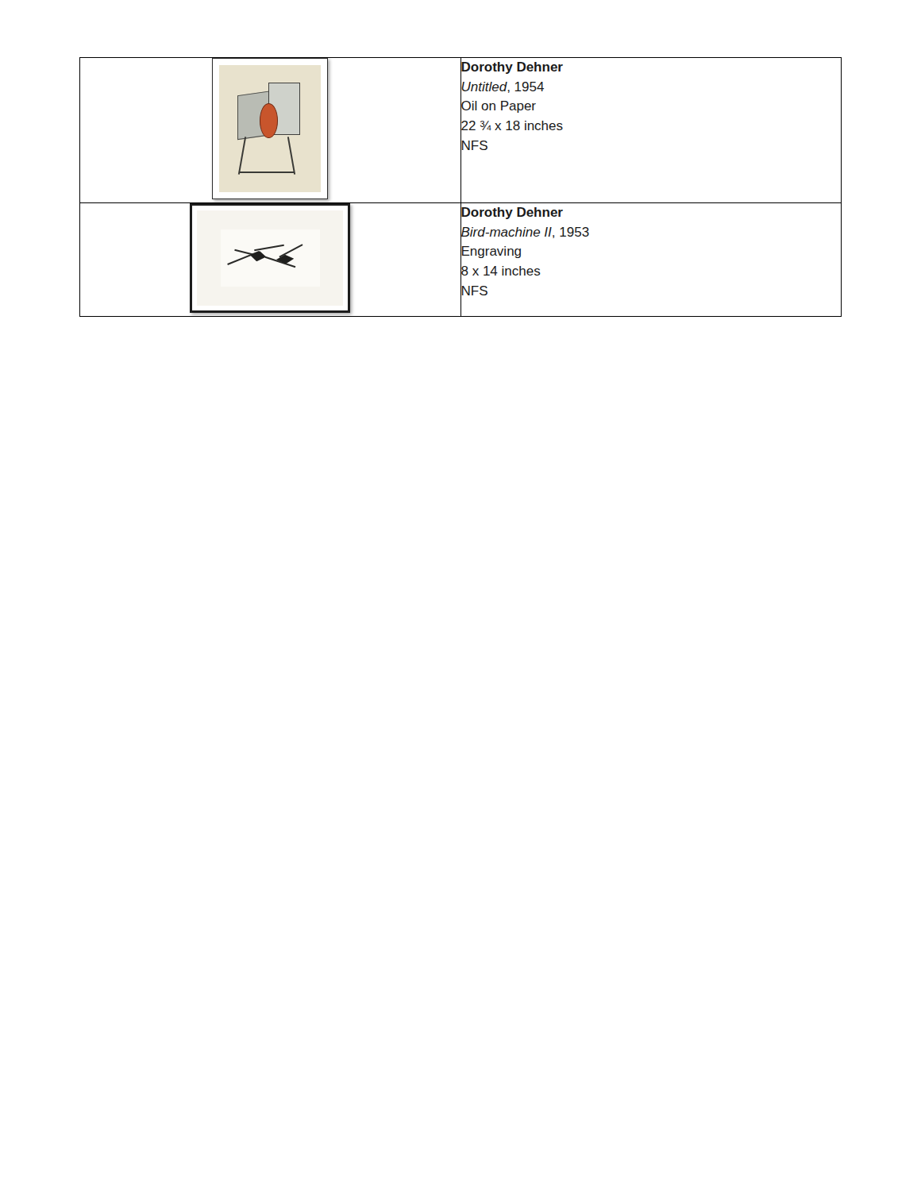| | Dorothy Dehner Untitled , 1954 Oil on Paper 22 ¾ x 18 inches NFS |
| | Dorothy Dehner Bird-machine II , 1953 Engraving 8 x 14 inches NFS |